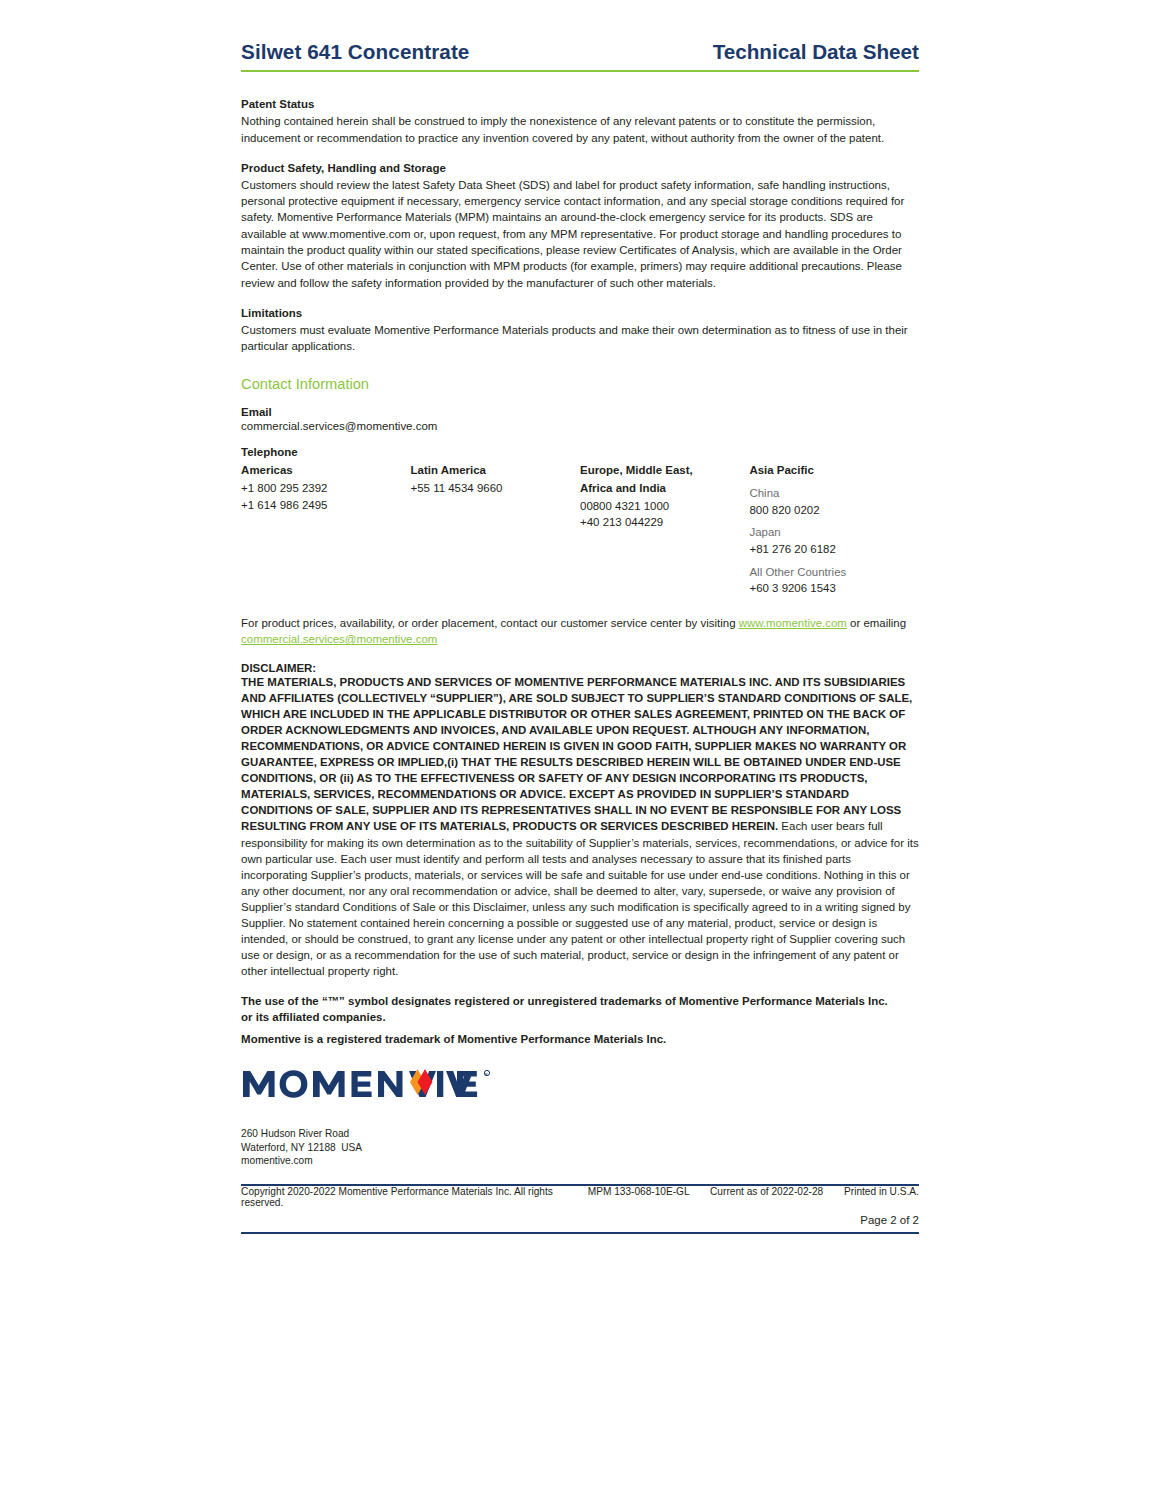Silwet 641 Concentrate
Technical Data Sheet
Patent Status
Nothing contained herein shall be construed to imply the nonexistence of any relevant patents or to constitute the permission, inducement or recommendation to practice any invention covered by any patent, without authority from the owner of the patent.
Product Safety, Handling and Storage
Customers should review the latest Safety Data Sheet (SDS) and label for product safety information, safe handling instructions, personal protective equipment if necessary, emergency service contact information, and any special storage conditions required for safety. Momentive Performance Materials (MPM) maintains an around-the-clock emergency service for its products. SDS are available at www.momentive.com or, upon request, from any MPM representative. For product storage and handling procedures to maintain the product quality within our stated specifications, please review Certificates of Analysis, which are available in the Order Center. Use of other materials in conjunction with MPM products (for example, primers) may require additional precautions. Please review and follow the safety information provided by the manufacturer of such other materials.
Limitations
Customers must evaluate Momentive Performance Materials products and make their own determination as to fitness of use in their particular applications.
Contact Information
Email
commercial.services@momentive.com
Telephone
Americas
+1 800 295 2392
+1 614 986 2495
Latin America
+55 11 4534 9660
Europe, Middle East,
Africa and India
00800 4321 1000
+40 213 044229
Asia Pacific
China
800 820 0202
Japan
+81 276 20 6182
All Other Countries
+60 3 9206 1543
For product prices, availability, or order placement, contact our customer service center by visiting www.momentive.com or emailing commercial.services@momentive.com
DISCLAIMER:
THE MATERIALS, PRODUCTS AND SERVICES OF MOMENTIVE PERFORMANCE MATERIALS INC. AND ITS SUBSIDIARIES AND AFFILIATES (COLLECTIVELY “SUPPLIER”), ARE SOLD SUBJECT TO SUPPLIER’S STANDARD CONDITIONS OF SALE, WHICH ARE INCLUDED IN THE APPLICABLE DISTRIBUTOR OR OTHER SALES AGREEMENT, PRINTED ON THE BACK OF ORDER ACKNOWLEDGMENTS AND INVOICES, AND AVAILABLE UPON REQUEST. ALTHOUGH ANY INFORMATION, RECOMMENDATIONS, OR ADVICE CONTAINED HEREIN IS GIVEN IN GOOD FAITH, SUPPLIER MAKES NO WARRANTY OR GUARANTEE, EXPRESS OR IMPLIED,(i) THAT THE RESULTS DESCRIBED HEREIN WILL BE OBTAINED UNDER END-USE CONDITIONS, OR (ii) AS TO THE EFFECTIVENESS OR SAFETY OF ANY DESIGN INCORPORATING ITS PRODUCTS, MATERIALS, SERVICES, RECOMMENDATIONS OR ADVICE. EXCEPT AS PROVIDED IN SUPPLIER’S STANDARD CONDITIONS OF SALE, SUPPLIER AND ITS REPRESENTATIVES SHALL IN NO EVENT BE RESPONSIBLE FOR ANY LOSS RESULTING FROM ANY USE OF ITS MATERIALS, PRODUCTS OR SERVICES DESCRIBED HEREIN. Each user bears full responsibility for making its own determination as to the suitability of Supplier’s materials, services, recommendations, or advice for its own particular use. Each user must identify and perform all tests and analyses necessary to assure that its finished parts incorporating Supplier’s products, materials, or services will be safe and suitable for use under end-use conditions. Nothing in this or any other document, nor any oral recommendation or advice, shall be deemed to alter, vary, supersede, or waive any provision of Supplier’s standard Conditions of Sale or this Disclaimer, unless any such modification is specifically agreed to in a writing signed by Supplier. No statement contained herein concerning a possible or suggested use of any material, product, service or design is intended, or should be construed, to grant any license under any patent or other intellectual property right of Supplier covering such use or design, or as a recommendation for the use of such material, product, service or design in the infringement of any patent or other intellectual property right.
The use of the “™” symbol designates registered or unregistered trademarks of Momentive Performance Materials Inc.
or its affiliated companies.
Momentive is a registered trademark of Momentive Performance Materials Inc.
R
260 Hudson River Road
Waterford, NY 12188 USA
momentive.com
Copyright 2020-2022 Momentive Performance Materials Inc. All rights reserved.
MPM 133-068-10E-GL Current as of 2022-02-28 Printed in U.S.A.
Page 2 of 2